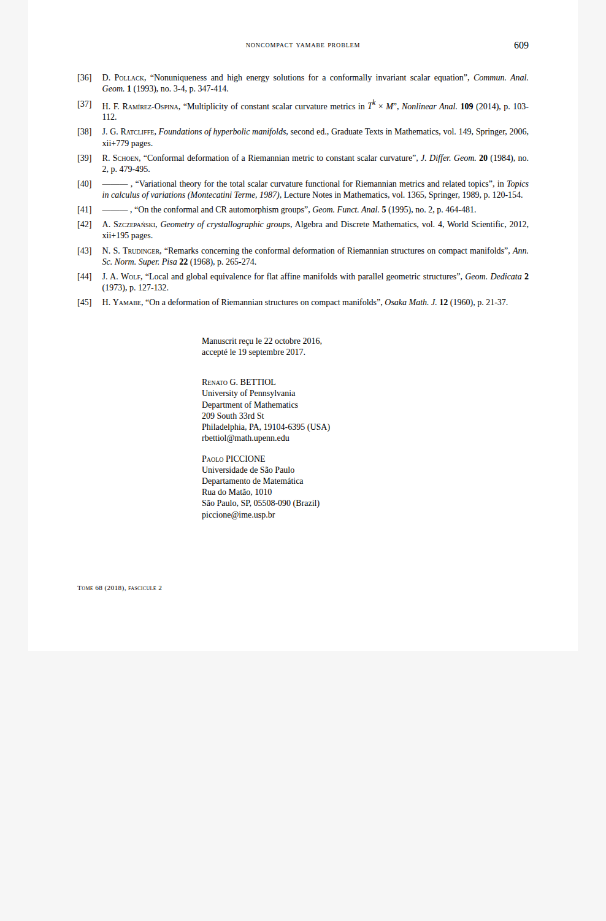noncompact yamabe problem 609
[36] D. Pollack, “Nonuniqueness and high energy solutions for a conformally invariant scalar equation”, Commun. Anal. Geom. 1 (1993), no. 3-4, p. 347-414.
[37] H. F. Ramírez-Ospina, “Multiplicity of constant scalar curvature metrics in Tk × M”, Nonlinear Anal. 109 (2014), p. 103-112.
[38] J. G. Ratcliffe, Foundations of hyperbolic manifolds, second ed., Graduate Texts in Mathematics, vol. 149, Springer, 2006, xii+779 pages.
[39] R. Schoen, “Conformal deformation of a Riemannian metric to constant scalar curvature”, J. Differ. Geom. 20 (1984), no. 2, p. 479-495.
[40] ——— , “Variational theory for the total scalar curvature functional for Riemannian metrics and related topics”, in Topics in calculus of variations (Montecatini Terme, 1987), Lecture Notes in Mathematics, vol. 1365, Springer, 1989, p. 120-154.
[41] ——— , “On the conformal and CR automorphism groups”, Geom. Funct. Anal. 5 (1995), no. 2, p. 464-481.
[42] A. Szczepański, Geometry of crystallographic groups, Algebra and Discrete Mathematics, vol. 4, World Scientific, 2012, xii+195 pages.
[43] N. S. Trudinger, “Remarks concerning the conformal deformation of Riemannian structures on compact manifolds”, Ann. Sc. Norm. Super. Pisa 22 (1968), p. 265-274.
[44] J. A. Wolf, “Local and global equivalence for flat affine manifolds with parallel geometric structures”, Geom. Dedicata 2 (1973), p. 127-132.
[45] H. Yamabe, “On a deformation of Riemannian structures on compact manifolds”, Osaka Math. J. 12 (1960), p. 21-37.
Manuscrit reçu le 22 octobre 2016,
accepté le 19 septembre 2017.
Renato G. BETTIOL
University of Pennsylvania
Department of Mathematics
209 South 33rd St
Philadelphia, PA, 19104-6395 (USA)
rbettiol@math.upenn.edu
Paolo PICCIONE
Universidade de São Paulo
Departamento de Matemática
Rua do Matão, 1010
São Paulo, SP, 05508-090 (Brazil)
piccione@ime.usp.br
Tome 68 (2018), fascicule 2